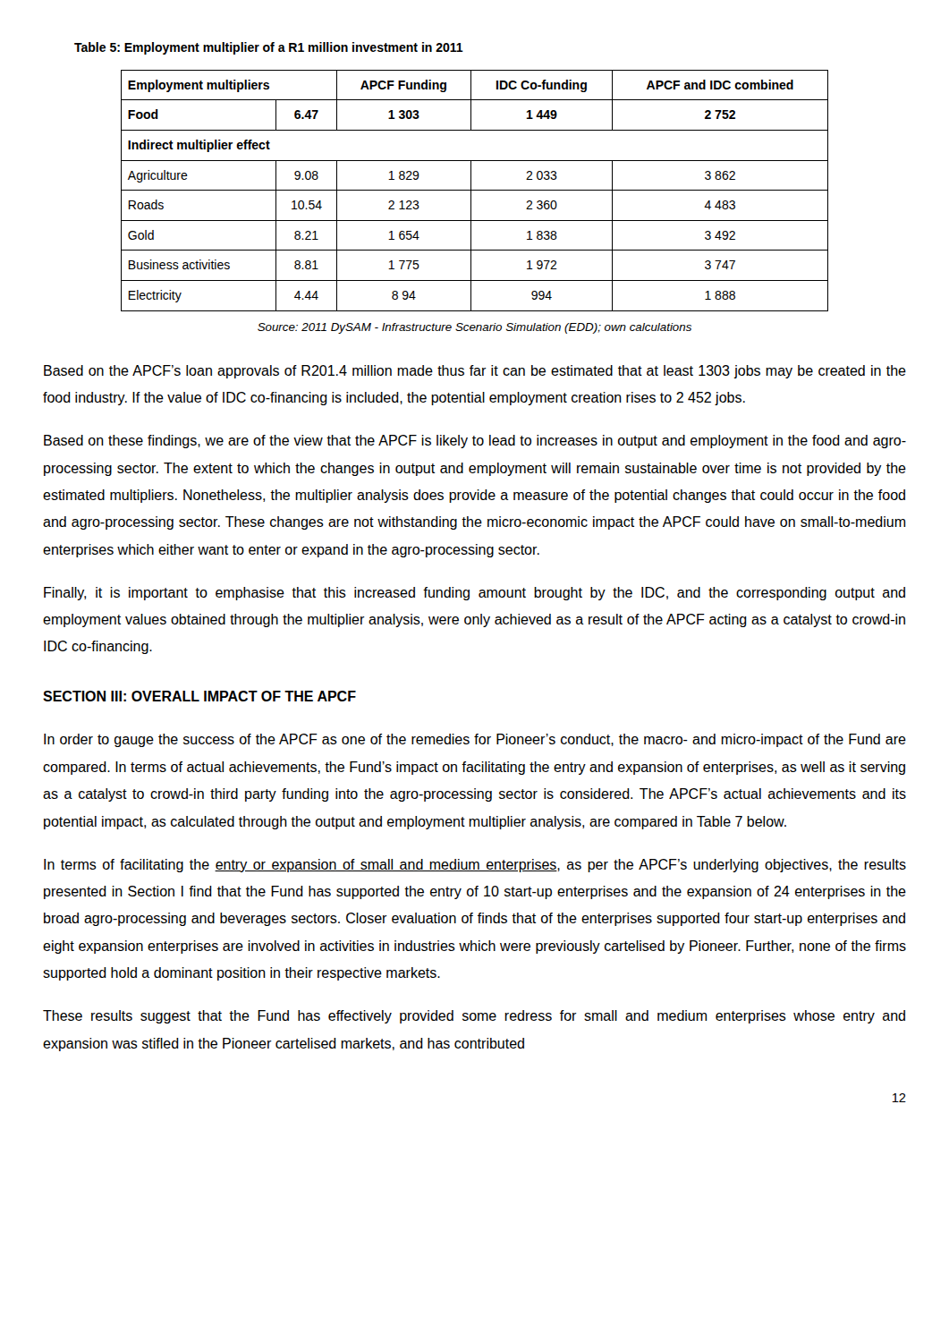Table 5: Employment multiplier of a R1 million investment in 2011
| Employment multipliers | APCF Funding | IDC Co-funding | APCF and IDC combined |
| --- | --- | --- | --- |
| Food | 6.47 | 1 303 | 1 449 | 2 752 |
| Indirect multiplier effect |
| Agriculture | 9.08 | 1 829 | 2 033 | 3 862 |
| Roads | 10.54 | 2 123 | 2 360 | 4 483 |
| Gold | 8.21 | 1 654 | 1 838 | 3 492 |
| Business activities | 8.81 | 1 775 | 1 972 | 3 747 |
| Electricity | 4.44 | 8 94 | 994 | 1 888 |
Source: 2011 DySAM - Infrastructure Scenario Simulation (EDD); own calculations
Based on the APCF’s loan approvals of R201.4 million made thus far it can be estimated that at least 1303 jobs may be created in the food industry. If the value of IDC co-financing is included, the potential employment creation rises to 2 452 jobs.
Based on these findings, we are of the view that the APCF is likely to lead to increases in output and employment in the food and agro-processing sector. The extent to which the changes in output and employment will remain sustainable over time is not provided by the estimated multipliers. Nonetheless, the multiplier analysis does provide a measure of the potential changes that could occur in the food and agro-processing sector. These changes are not withstanding the micro-economic impact the APCF could have on small-to-medium enterprises which either want to enter or expand in the agro-processing sector.
Finally, it is important to emphasise that this increased funding amount brought by the IDC, and the corresponding output and employment values obtained through the multiplier analysis, were only achieved as a result of the APCF acting as a catalyst to crowd-in IDC co-financing.
SECTION III: OVERALL IMPACT OF THE APCF
In order to gauge the success of the APCF as one of the remedies for Pioneer’s conduct, the macro- and micro-impact of the Fund are compared. In terms of actual achievements, the Fund’s impact on facilitating the entry and expansion of enterprises, as well as it serving as a catalyst to crowd-in third party funding into the agro-processing sector is considered. The APCF’s actual achievements and its potential impact, as calculated through the output and employment multiplier analysis, are compared in Table 7 below.
In terms of facilitating the entry or expansion of small and medium enterprises, as per the APCF’s underlying objectives, the results presented in Section I find that the Fund has supported the entry of 10 start-up enterprises and the expansion of 24 enterprises in the broad agro-processing and beverages sectors. Closer evaluation of finds that of the enterprises supported four start-up enterprises and eight expansion enterprises are involved in activities in industries which were previously cartelised by Pioneer. Further, none of the firms supported hold a dominant position in their respective markets.
These results suggest that the Fund has effectively provided some redress for small and medium enterprises whose entry and expansion was stifled in the Pioneer cartelised markets, and has contributed
12